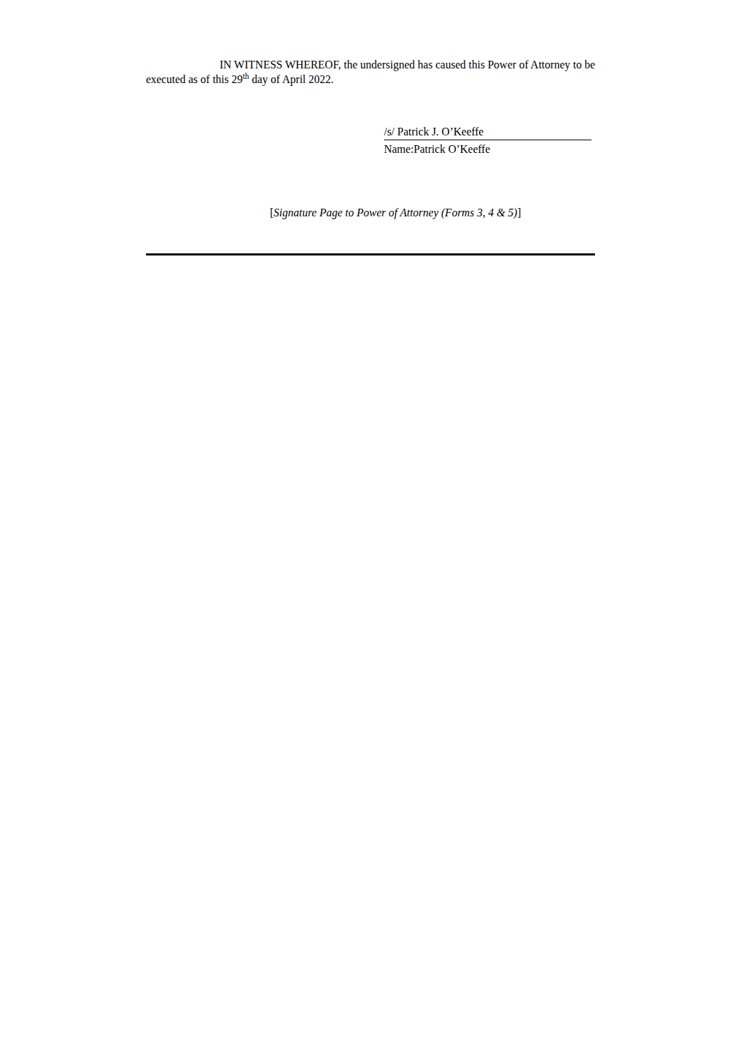IN WITNESS WHEREOF, the undersigned has caused this Power of Attorney to be executed as of this 29th day of April 2022.
/s/ Patrick J. O’Keeffe
Name: Patrick O’Keeffe
[Signature Page to Power of Attorney (Forms 3, 4 & 5)]